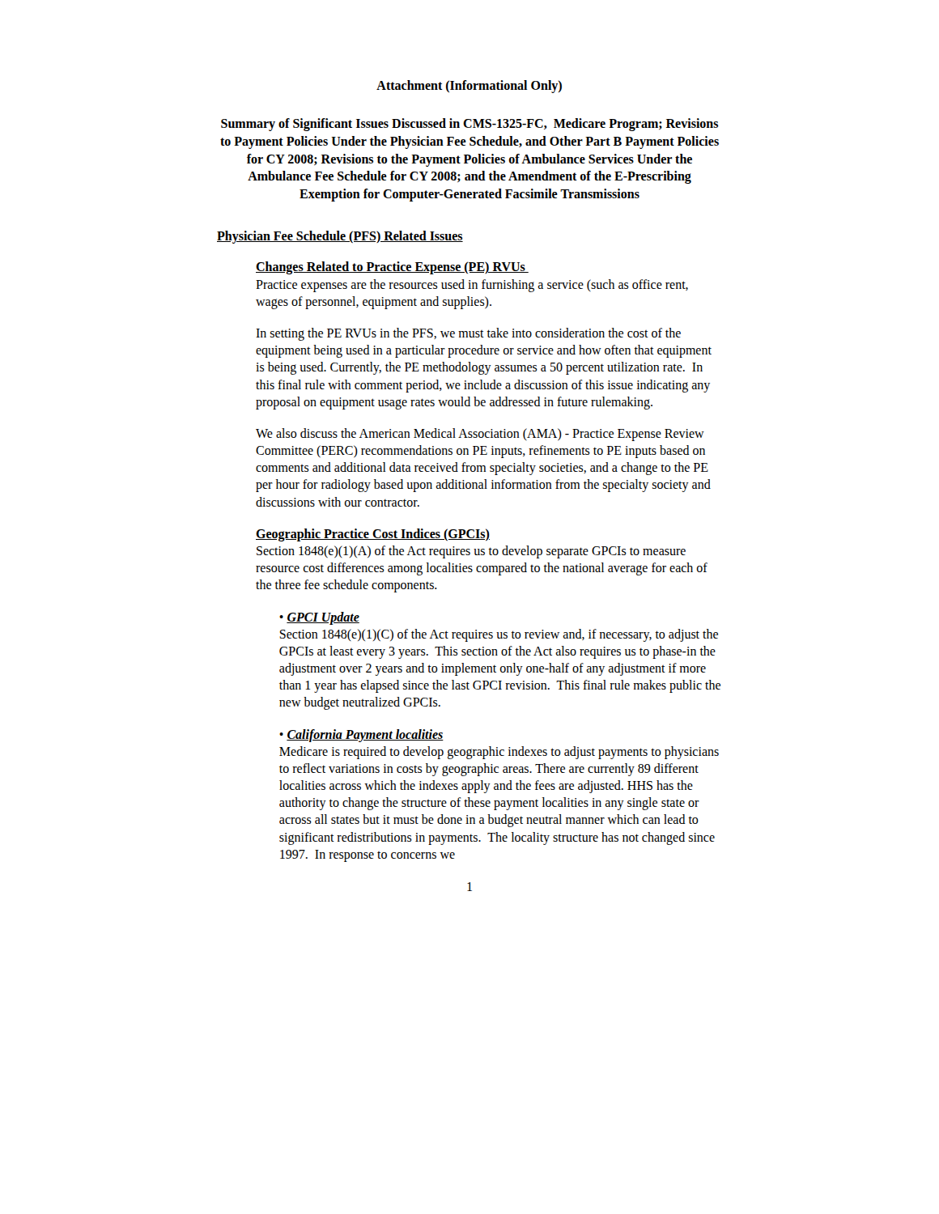Attachment (Informational Only)
Summary of Significant Issues Discussed in CMS-1325-FC, Medicare Program; Revisions
to Payment Policies Under the Physician Fee Schedule, and Other Part B Payment Policies
for CY 2008; Revisions to the Payment Policies of Ambulance Services Under the
Ambulance Fee Schedule for CY 2008; and the Amendment of the E-Prescribing
Exemption for Computer-Generated Facsimile Transmissions
Physician Fee Schedule (PFS) Related Issues
Changes Related to Practice Expense (PE) RVUs
Practice expenses are the resources used in furnishing a service (such as office rent, wages of personnel, equipment and supplies).
In setting the PE RVUs in the PFS, we must take into consideration the cost of the equipment being used in a particular procedure or service and how often that equipment is being used. Currently, the PE methodology assumes a 50 percent utilization rate. In this final rule with comment period, we include a discussion of this issue indicating any proposal on equipment usage rates would be addressed in future rulemaking.
We also discuss the American Medical Association (AMA) - Practice Expense Review Committee (PERC) recommendations on PE inputs, refinements to PE inputs based on comments and additional data received from specialty societies, and a change to the PE per hour for radiology based upon additional information from the specialty society and discussions with our contractor.
Geographic Practice Cost Indices (GPCIs)
Section 1848(e)(1)(A) of the Act requires us to develop separate GPCIs to measure resource cost differences among localities compared to the national average for each of the three fee schedule components.
• GPCI Update
Section 1848(e)(1)(C) of the Act requires us to review and, if necessary, to adjust the GPCIs at least every 3 years. This section of the Act also requires us to phase-in the adjustment over 2 years and to implement only one-half of any adjustment if more than 1 year has elapsed since the last GPCI revision. This final rule makes public the new budget neutralized GPCIs.
• California Payment localities
Medicare is required to develop geographic indexes to adjust payments to physicians to reflect variations in costs by geographic areas. There are currently 89 different localities across which the indexes apply and the fees are adjusted. HHS has the authority to change the structure of these payment localities in any single state or across all states but it must be done in a budget neutral manner which can lead to significant redistributions in payments. The locality structure has not changed since 1997. In response to concerns we
1